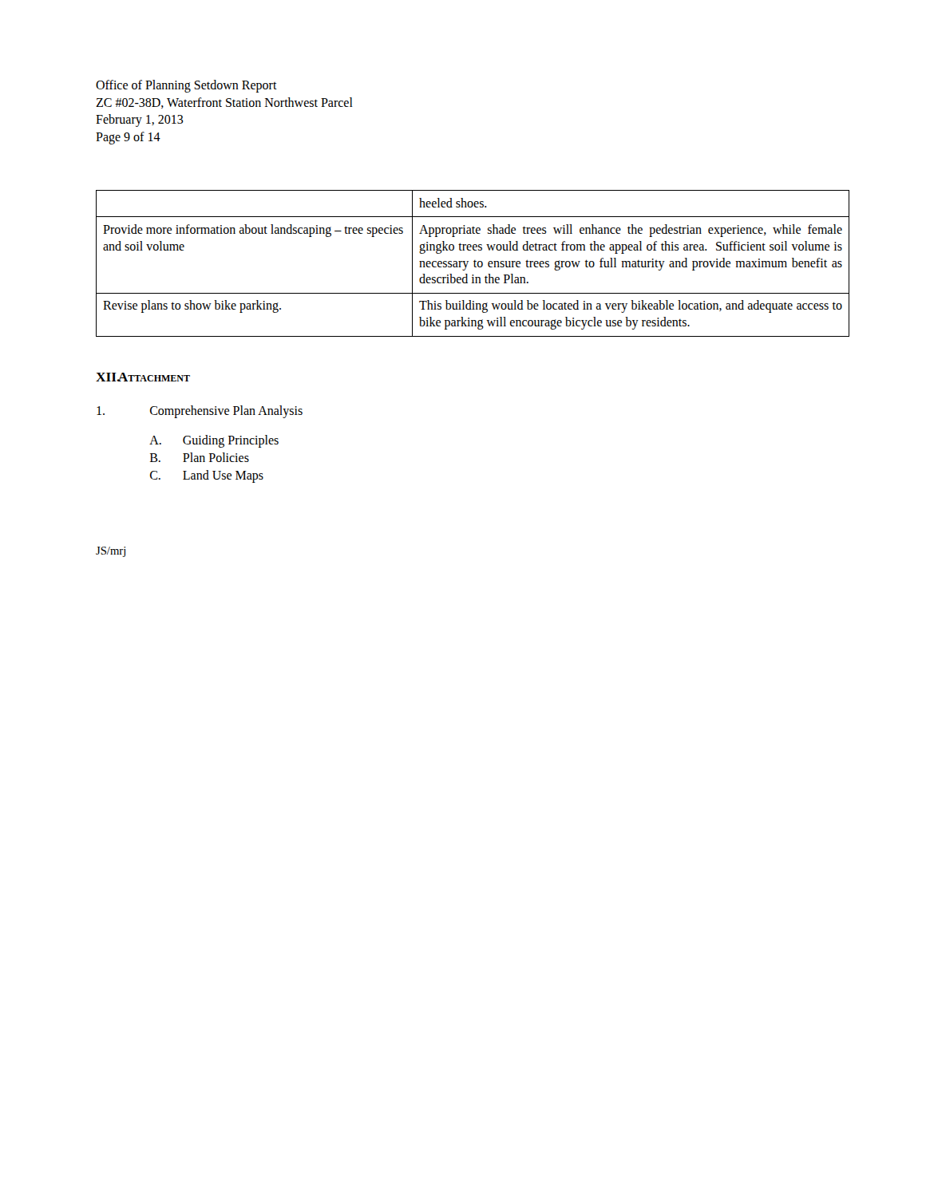Office of Planning Setdown Report
ZC #02-38D, Waterfront Station Northwest Parcel
February 1, 2013
Page 9 of 14
| | heeled shoes. |
| Provide more information about landscaping – tree species and soil volume | Appropriate shade trees will enhance the pedestrian experience, while female gingko trees would detract from the appeal of this area. Sufficient soil volume is necessary to ensure trees grow to full maturity and provide maximum benefit as described in the Plan. |
| Revise plans to show bike parking. | This building would be located in a very bikeable location, and adequate access to bike parking will encourage bicycle use by residents. |
XII. Attachment
1. Comprehensive Plan Analysis
A. Guiding Principles
B. Plan Policies
C. Land Use Maps
JS/mrj